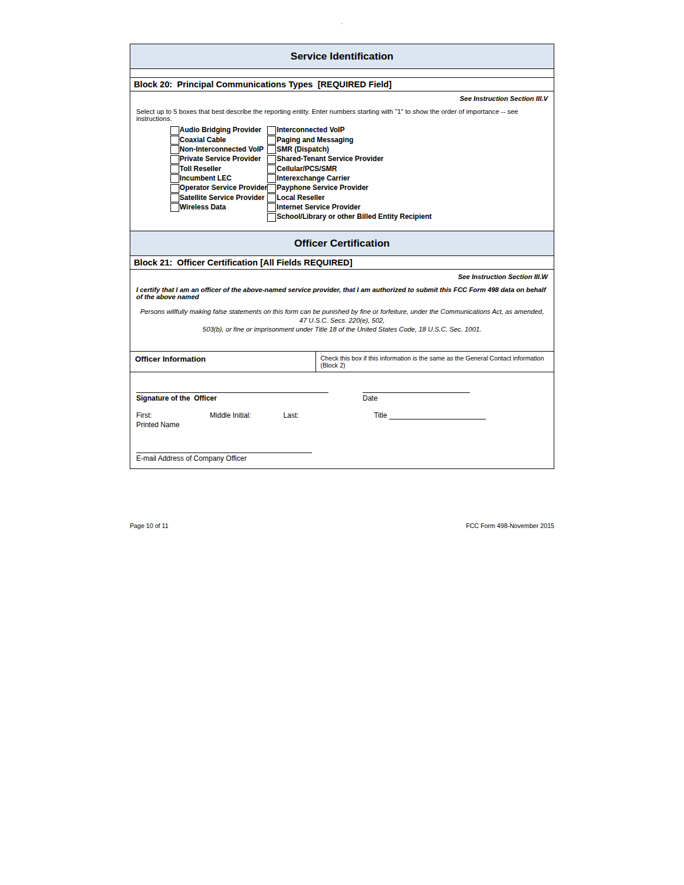`
Service Identification
Block 20: Principal Communications Types [REQUIRED Field]
See Instruction Section III.V
Select up to 5 boxes that best describe the reporting entity. Enter numbers starting with "1" to show the order of importance -- see instructions.
| | Audio Bridging Provider | | Interconnected VoIP |
| | Coaxial Cable | | Paging and Messaging |
| | Non-Interconnected VoIP | | SMR (Dispatch) |
| | Private Service Provider | | Shared-Tenant Service Provider |
| | Toll Reseller | | Cellular/PCS/SMR |
| | Incumbent LEC | | Interexchange Carrier |
| | Operator Service Provider | | Payphone Service Provider |
| | Satellite Service Provider | | Local Reseller |
| | Wireless Data | | Internet Service Provider |
| | | | School/Library or other Billed Entity Recipient |
Officer Certification
Block 21: Officer Certification [All Fields REQUIRED]
See Instruction Section III.W
I certify that I am an officer of the above-named service provider, that I am authorized to submit this FCC Form 498 data on behalf of the above named
Persons willfully making false statements on this form can be punished by fine or forfeiture, under the Communications Act, as amended, 47 U.S.C. Secs. 220(e), 502,
503(b), or fine or imprisonment under Title 18 of the United States Code, 18 U.S.C. Sec. 1001.
Officer Information
Check this box if this information is the same as the General Contact information (Block 2)
Signature of the Officer
Date
First:
Middle Initial:
Last:
Title
Printed Name
E-mail Address of Company Officer
Page 10 of 11
FCC Form 498-November 2015